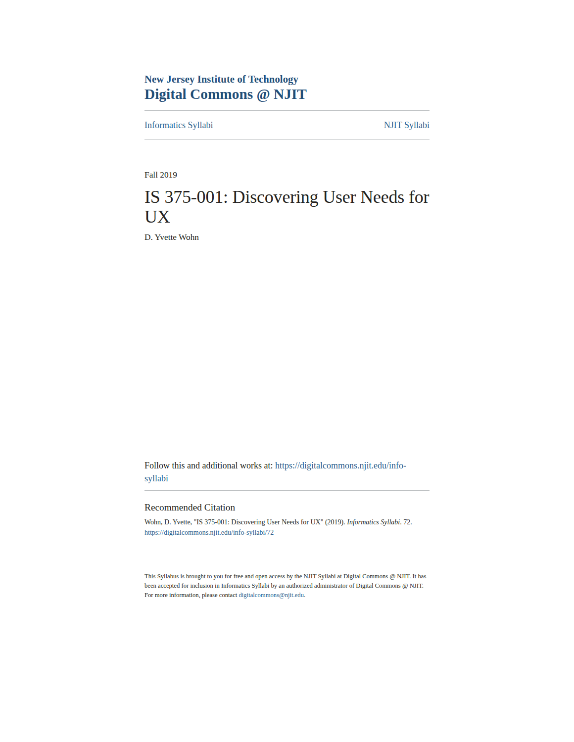New Jersey Institute of Technology
Digital Commons @ NJIT
Informatics Syllabi
NJIT Syllabi
Fall 2019
IS 375-001: Discovering User Needs for UX
D. Yvette Wohn
Follow this and additional works at: https://digitalcommons.njit.edu/info-syllabi
Recommended Citation
Wohn, D. Yvette, "IS 375-001: Discovering User Needs for UX" (2019). Informatics Syllabi. 72.
https://digitalcommons.njit.edu/info-syllabi/72
This Syllabus is brought to you for free and open access by the NJIT Syllabi at Digital Commons @ NJIT. It has been accepted for inclusion in Informatics Syllabi by an authorized administrator of Digital Commons @ NJIT. For more information, please contact digitalcommons@njit.edu.